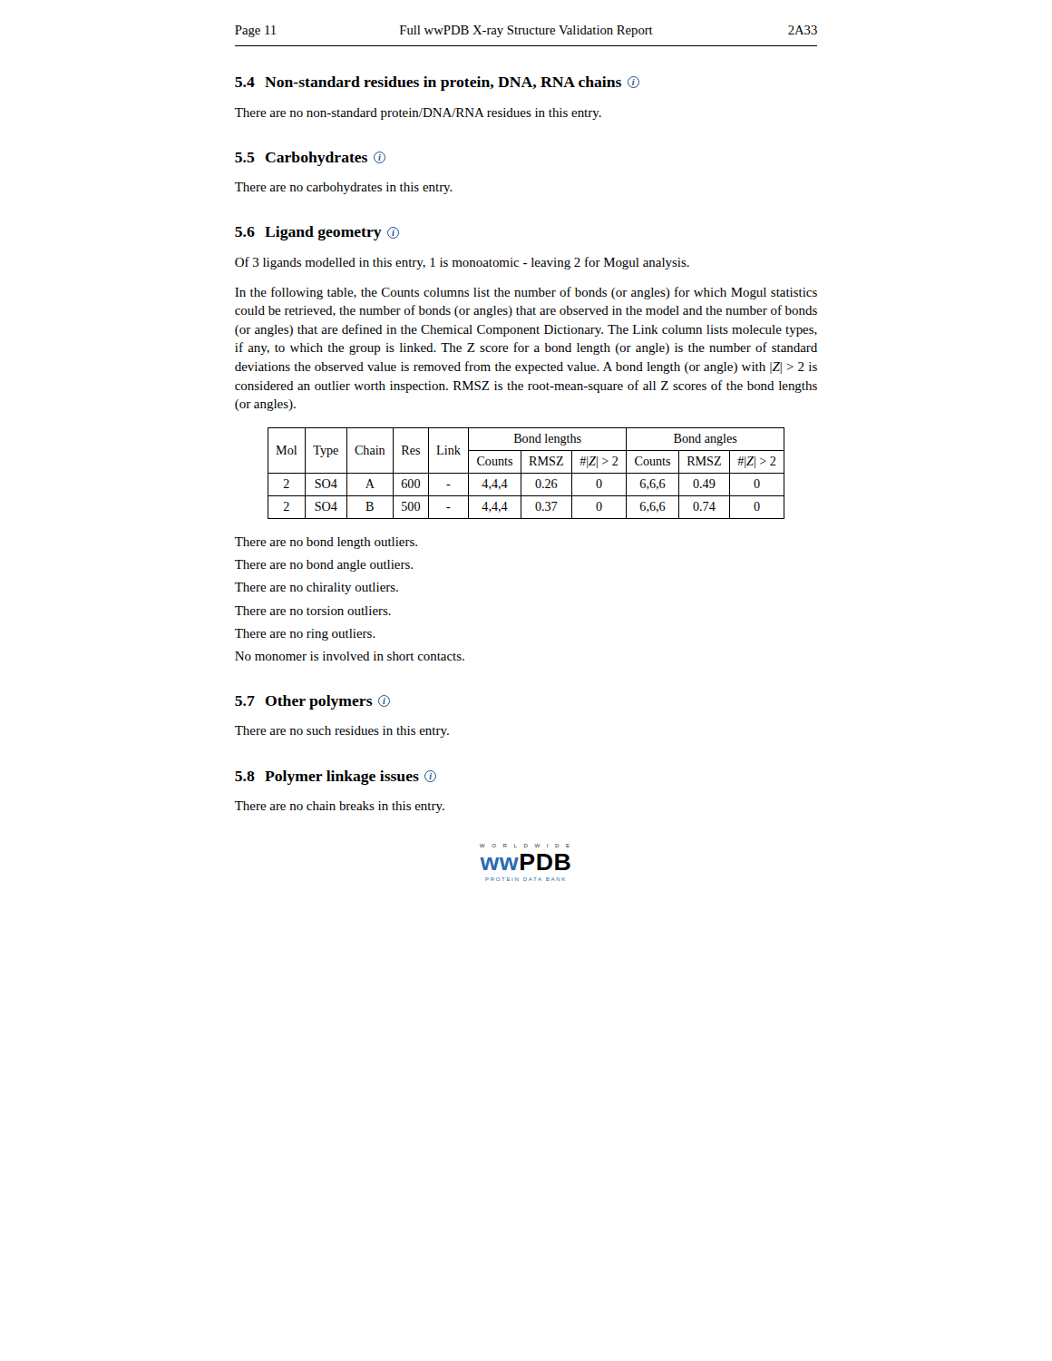Page 11
Full wwPDB X-ray Structure Validation Report
2A33
5.4 Non-standard residues in protein, DNA, RNA chains i
There are no non-standard protein/DNA/RNA residues in this entry.
5.5 Carbohydrates i
There are no carbohydrates in this entry.
5.6 Ligand geometry i
Of 3 ligands modelled in this entry, 1 is monoatomic - leaving 2 for Mogul analysis.
In the following table, the Counts columns list the number of bonds (or angles) for which Mogul statistics could be retrieved, the number of bonds (or angles) that are observed in the model and the number of bonds (or angles) that are defined in the Chemical Component Dictionary. The Link column lists molecule types, if any, to which the group is linked. The Z score for a bond length (or angle) is the number of standard deviations the observed value is removed from the expected value. A bond length (or angle) with |Z| > 2 is considered an outlier worth inspection. RMSZ is the root-mean-square of all Z scores of the bond lengths (or angles).
| Mol | Type | Chain | Res | Link | Bond lengths | Bond angles |
| --- | --- | --- | --- | --- | --- | --- |
| Counts | RMSZ | #/ Z / > 2 | Counts | RMSZ | #/ Z / > 2 |
| 2 | SO4 | A | 600 | - | 4,4,4 | 0.26 | 0 | 6,6,6 | 0.49 | 0 |
| 2 | SO4 | B | 500 | - | 4,4,4 | 0.37 | 0 | 6,6,6 | 0.74 | 0 |
There are no bond length outliers.
There are no bond angle outliers.
There are no chirality outliers.
There are no torsion outliers.
There are no ring outliers.
No monomer is involved in short contacts.
5.7 Other polymers i
There are no such residues in this entry.
5.8 Polymer linkage issues i
There are no chain breaks in this entry.
W O R L D W I D E
ww PDB
PROTEIN DATA BANK